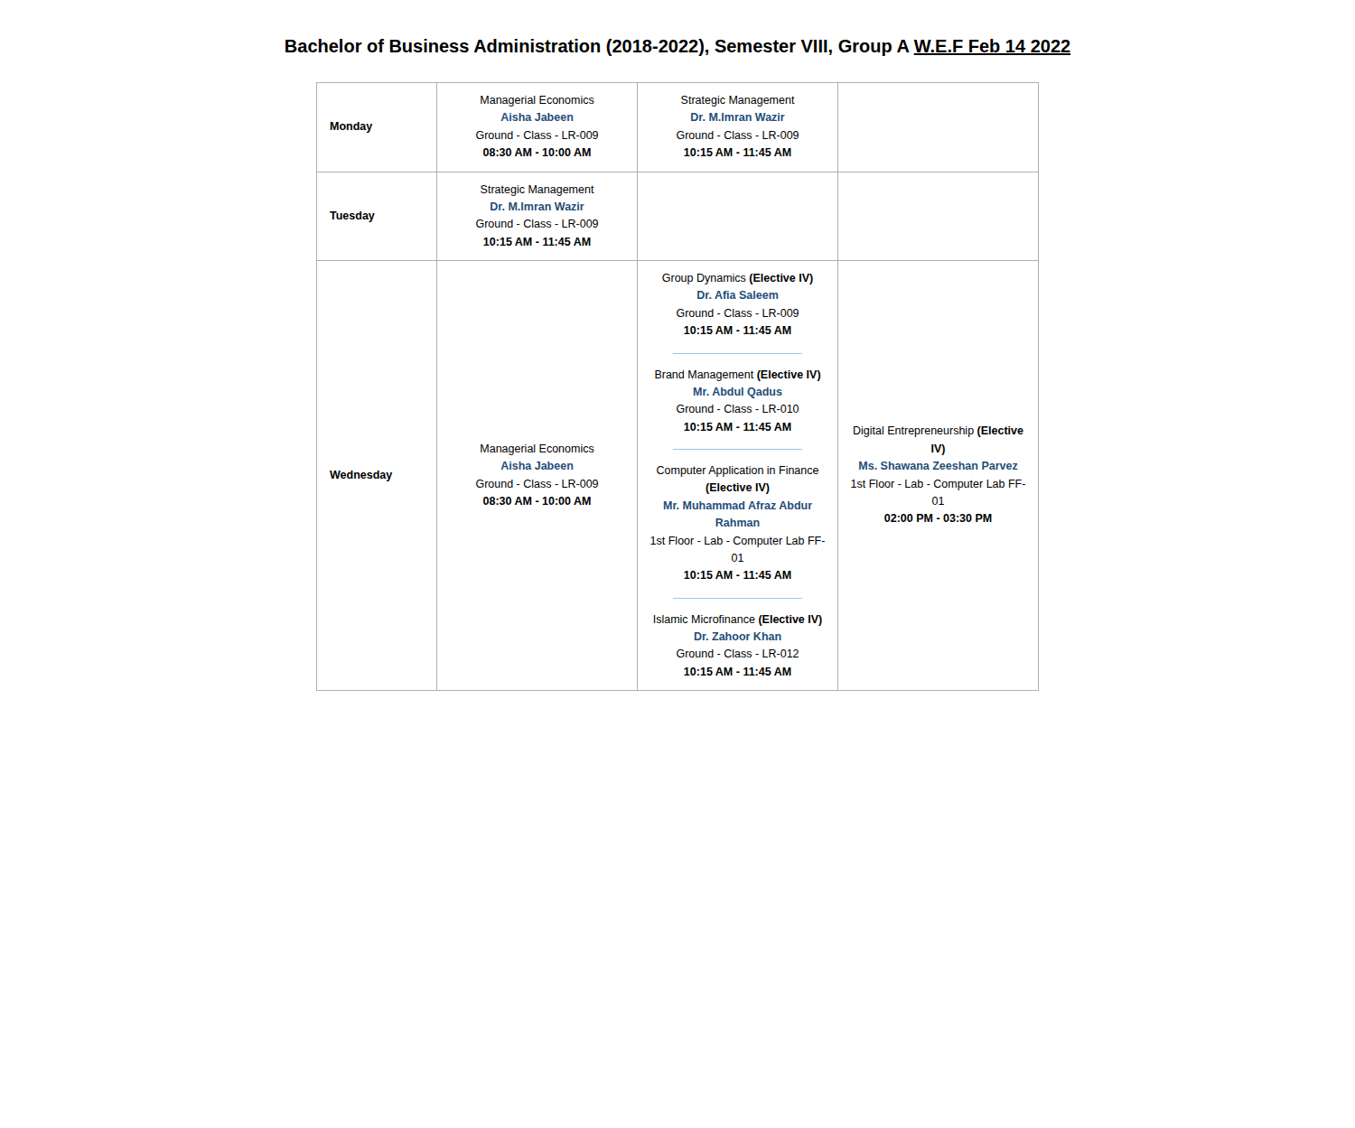Bachelor of Business Administration (2018-2022), Semester VIII, Group A W.E.F Feb 14 2022
| Monday | Managerial Economics Aisha Jabeen Ground - Class - LR-009 08:30 AM - 10:00 AM | Strategic Management Dr. M.Imran Wazir Ground - Class - LR-009 10:15 AM - 11:45 AM | |
| Tuesday | Strategic Management Dr. M.Imran Wazir Ground - Class - LR-009 10:15 AM - 11:45 AM | | |
| Wednesday | Managerial Economics Aisha Jabeen Ground - Class - LR-009 08:30 AM - 10:00 AM | Group Dynamics (Elective IV) Dr. Afia Saleem Ground - Class - LR-009 10:15 AM - 11:45 AM Brand Management (Elective IV) Mr. Abdul Qadus Ground - Class - LR-010 10:15 AM - 11:45 AM Computer Application in Finance (Elective IV) Mr. Muhammad Afraz Abdur Rahman 1st Floor - Lab - Computer Lab FF-01 10:15 AM - 11:45 AM Islamic Microfinance (Elective IV) Dr. Zahoor Khan Ground - Class - LR-012 10:15 AM - 11:45 AM | Digital Entrepreneurship (Elective IV) Ms. Shawana Zeeshan Parvez 1st Floor - Lab - Computer Lab FF-01 02:00 PM - 03:30 PM |